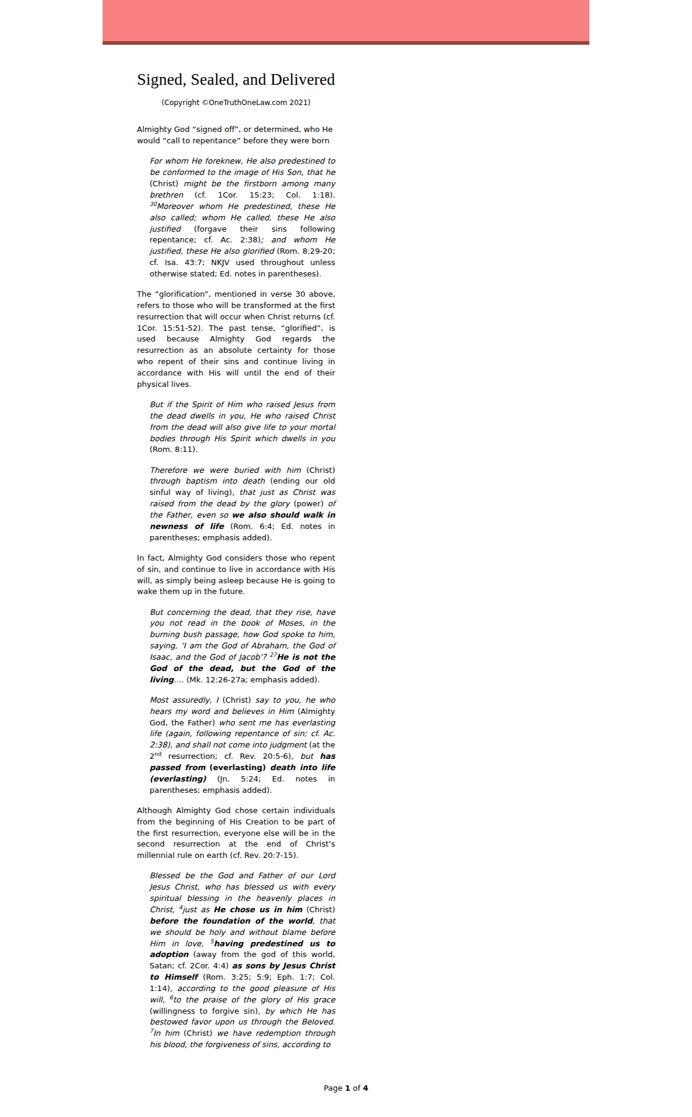Signed, Sealed, and Delivered
(Copyright ©OneTruthOneLaw.com 2021)
Almighty God “signed off”, or determined, who He would “call to repentance” before they were born
For whom He foreknew, He also predestined to be conformed to the image of His Son, that he (Christ) might be the firstborn among many brethren (cf. 1Cor. 15:23; Col. 1:18). 30Moreover whom He predestined, these He also called; whom He called, these He also justified (forgave their sins following repentance; cf. Ac. 2:38); and whom He justified, these He also glorified (Rom. 8:29-20; cf. Isa. 43:7; NKJV used throughout unless otherwise stated; Ed. notes in parentheses).
The “glorification”, mentioned in verse 30 above, refers to those who will be transformed at the first resurrection that will occur when Christ returns (cf. 1Cor. 15:51-52). The past tense, “glorified”, is used because Almighty God regards the resurrection as an absolute certainty for those who repent of their sins and continue living in accordance with His will until the end of their physical lives.
But if the Spirit of Him who raised Jesus from the dead dwells in you, He who raised Christ from the dead will also give life to your mortal bodies through His Spirit which dwells in you (Rom. 8:11).
Therefore we were buried with him (Christ) through baptism into death (ending our old sinful way of living), that just as Christ was raised from the dead by the glory (power) of the Father, even so we also should walk in newness of life (Rom. 6:4; Ed. notes in parentheses; emphasis added).
In fact, Almighty God considers those who repent of sin, and continue to live in accordance with His will, as simply being asleep because He is going to wake them up in the future.
But concerning the dead, that they rise, have you not read in the book of Moses, in the burning bush passage, how God spoke to him, saying, ‘I am the God of Abraham, the God of Isaac, and the God of Jacob’? 27He is not the God of the dead, but the God of the living…. (Mk. 12:26-27a; emphasis added).
Most assuredly, I (Christ) say to you, he who hears my word and believes in Him (Almighty God, the Father) who sent me has everlasting life (again, following repentance of sin; cf. Ac. 2:38), and shall not come into judgment (at the 2nd resurrection; cf. Rev. 20:5-6), but has passed from (everlasting) death into life (everlasting) (Jn. 5:24; Ed. notes in parentheses; emphasis added).
Although Almighty God chose certain individuals from the beginning of His Creation to be part of the first resurrection, everyone else will be in the second resurrection at the end of Christ’s millennial rule on earth (cf. Rev. 20:7-15).
Blessed be the God and Father of our Lord Jesus Christ, who has blessed us with every spiritual blessing in the heavenly places in Christ, 4just as He chose us in him (Christ) before the foundation of the world, that we should be holy and without blame before Him in love, 5having predestined us to adoption (away from the god of this world, Satan; cf. 2Cor. 4:4) as sons by Jesus Christ to Himself (Rom. 3:25; 5:9; Eph. 1:7; Col. 1:14), according to the good pleasure of His will, 6to the praise of the glory of His grace (willingness to forgive sin), by which He has bestowed favor upon us through the Beloved. 7In him (Christ) we have redemption through his blood, the forgiveness of sins, according to
Page 1 of 4